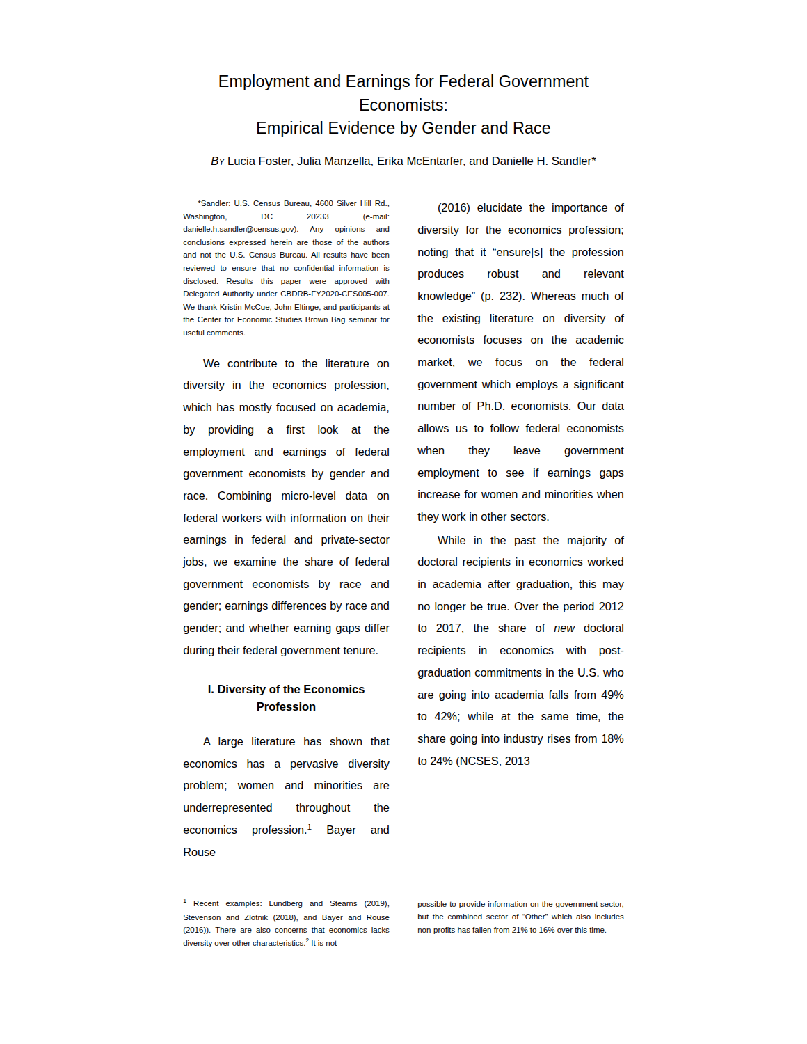Employment and Earnings for Federal Government Economists:
Empirical Evidence by Gender and Race
By Lucia Foster, Julia Manzella, Erika McEntarfer, and Danielle H. Sandler*
*Sandler: U.S. Census Bureau, 4600 Silver Hill Rd., Washington, DC 20233 (e-mail: danielle.h.sandler@census.gov). Any opinions and conclusions expressed herein are those of the authors and not the U.S. Census Bureau. All results have been reviewed to ensure that no confidential information is disclosed. Results this paper were approved with Delegated Authority under CBDRB-FY2020-CES005-007. We thank Kristin McCue, John Eltinge, and participants at the Center for Economic Studies Brown Bag seminar for useful comments.
We contribute to the literature on diversity in the economics profession, which has mostly focused on academia, by providing a first look at the employment and earnings of federal government economists by gender and race. Combining micro-level data on federal workers with information on their earnings in federal and private-sector jobs, we examine the share of federal government economists by race and gender; earnings differences by race and gender; and whether earning gaps differ during their federal government tenure.
I. Diversity of the Economics Profession
A large literature has shown that economics has a pervasive diversity problem; women and minorities are underrepresented throughout the economics profession.1 Bayer and Rouse
(2016) elucidate the importance of diversity for the economics profession; noting that it “ensure[s] the profession produces robust and relevant knowledge” (p. 232). Whereas much of the existing literature on diversity of economists focuses on the academic market, we focus on the federal government which employs a significant number of Ph.D. economists. Our data allows us to follow federal economists when they leave government employment to see if earnings gaps increase for women and minorities when they work in other sectors.
While in the past the majority of doctoral recipients in economics worked in academia after graduation, this may no longer be true. Over the period 2012 to 2017, the share of new doctoral recipients in economics with post-graduation commitments in the U.S. who are going into academia falls from 49% to 42%; while at the same time, the share going into industry rises from 18% to 24% (NCSES, 2013
1 Recent examples: Lundberg and Stearns (2019), Stevenson and Zlotnik (2018), and Bayer and Rouse (2016)). There are also concerns that economics lacks diversity over other characteristics.2 It is not
possible to provide information on the government sector, but the combined sector of “Other” which also includes non-profits has fallen from 21% to 16% over this time.